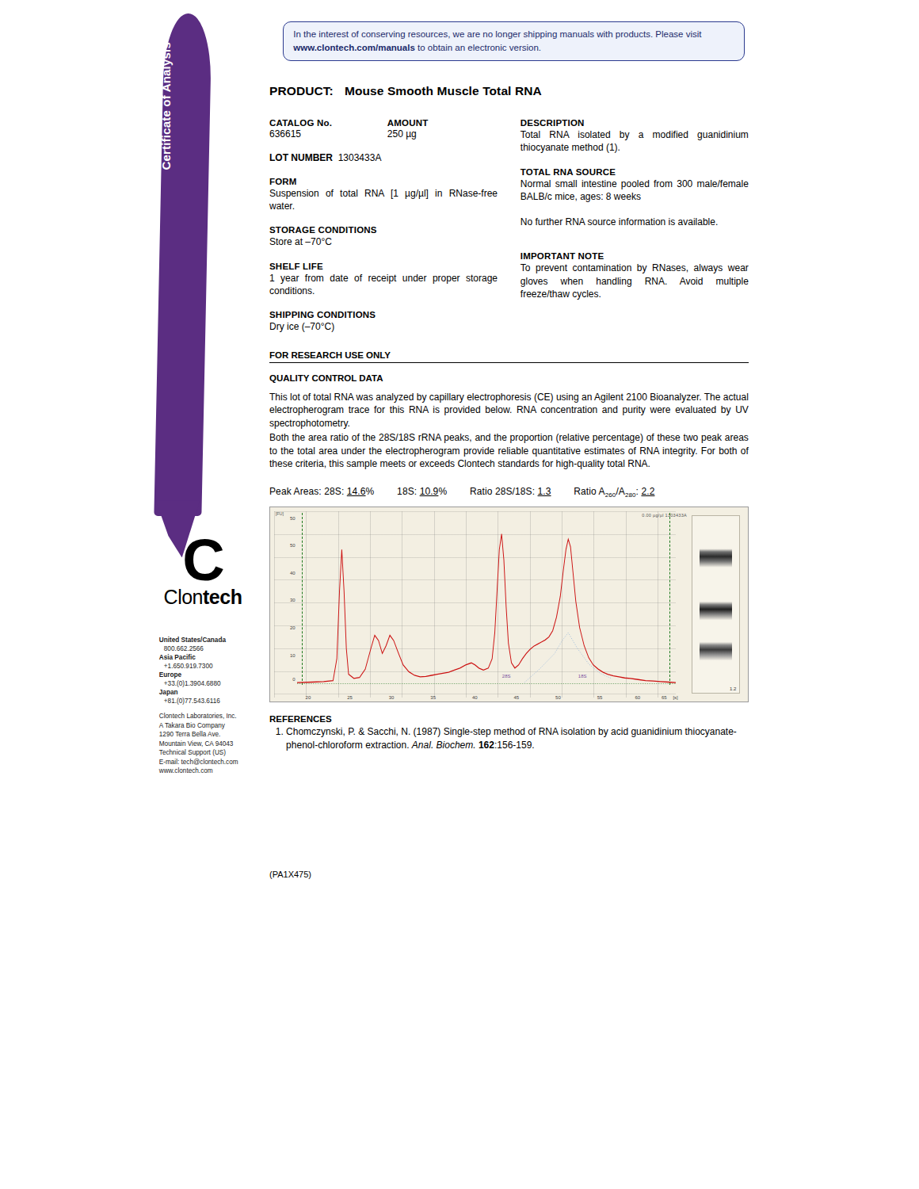Certificate of Analysis
C
Clontech
United States/Canada
800.662.2566
Asia Pacific
+1.650.919.7300
Europe
+33.(0)1.3904.6880
Japan
+81.(0)77.543.6116
Clontech Laboratories, Inc.
A Takara Bio Company
1290 Terra Bella Ave.
Mountain View, CA 94043
Technical Support (US)
E-mail: tech@clontech.com
www.clontech.com
In the interest of conserving resources, we are no longer shipping manuals with products. Please visit www.clontech.com/manuals to obtain an electronic version.
PRODUCT: Mouse Smooth Muscle Total RNA
CATALOG No.
636615
AMOUNT
250 µg
LOT NUMBER 1303433A
FORM
Suspension of total RNA [1 µg/µl] in RNase-free water.
STORAGE CONDITIONS
Store at –70°C
SHELF LIFE
1 year from date of receipt under proper storage conditions.
SHIPPING CONDITIONS
Dry ice (–70°C)
DESCRIPTION
Total RNA isolated by a modified guanidinium thiocyanate method (1).
TOTAL RNA SOURCE
Normal small intestine pooled from 300 male/female BALB/c mice, ages: 8 weeks
No further RNA source information is available.
IMPORTANT NOTE
To prevent contamination by RNases, always wear gloves when handling RNA. Avoid multiple freeze/thaw cycles.
FOR RESEARCH USE ONLY
QUALITY CONTROL DATA
This lot of total RNA was analyzed by capillary electrophoresis (CE) using an Agilent 2100 Bioanalyzer. The actual electropherogram trace for this RNA is provided below. RNA concentration and purity were evaluated by UV spectrophotometry.
Both the area ratio of the 28S/18S rRNA peaks, and the proportion (relative percentage) of these two peak areas to the total area under the electropherogram provide reliable quantitative estimates of RNA integrity. For both of these criteria, this sample meets or exceeds Clontech standards for high-quality total RNA.
Peak Areas: 28S: 14.6% 18S: 10.9% Ratio 28S/18S: 1.3 Ratio A260/A280: 2.2
[FU]
0.00 µg/µl 1303433A
50 50 40 30 20 10 0
28S
18S
20 25 30 35 40 45 50 55 60 65 [s]
1.2
REFERENCES
Chomczynski, P. & Sacchi, N. (1987) Single-step method of RNA isolation by acid guanidinium thiocyanate-phenol-chloroform extraction. Anal. Biochem. 162:156-159.
(PA1X475)